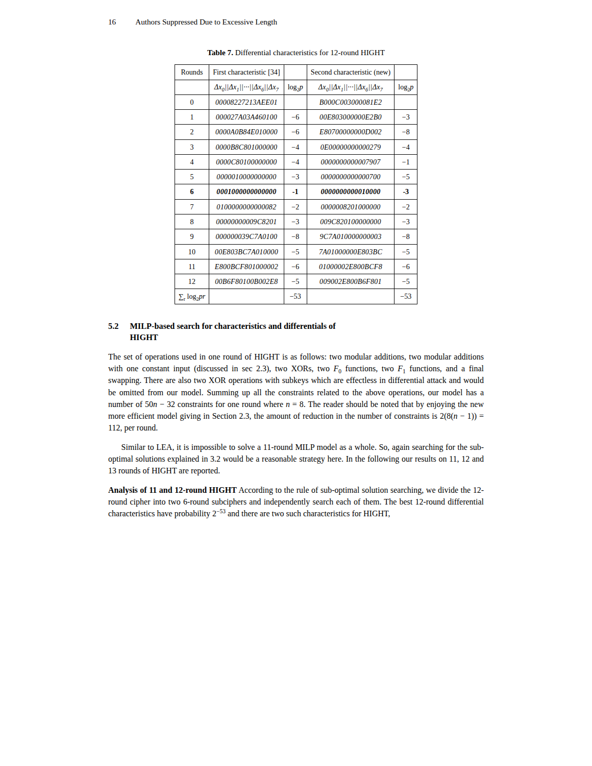16 Authors Suppressed Due to Excessive Length
Table 7. Differential characteristics for 12-round HIGHT
| Rounds | First characteristic [34] | | Second characteristic (new) | |
| --- | --- | --- | --- | --- |
| | Δx 0 //Δx 1 //···//Δx 6 //Δx 7 | log 2 p | Δx 0 //Δx 1 //···//Δx 6 //Δx 7 | log 2 p |
| 0 | 00008227213AEE01 | | B000C003000081E2 | |
| 1 | 000027A03A460100 | −6 | 00E803000000E2B0 | −3 |
| 2 | 0000A0B84E010000 | −6 | E80700000000D002 | −8 |
| 3 | 0000B8C801000000 | −4 | 0E00000000000279 | −4 |
| 4 | 0000C80100000000 | −4 | 0000000000007907 | −1 |
| 5 | 0000010000000000 | −3 | 0000000000000700 | −5 |
| 6 | 0001000000000000 | -1 | 0000000000010000 | -3 |
| 7 | 0100000000000082 | −2 | 0000008201000000 | −2 |
| 8 | 00000000009C8201 | −3 | 009C820100000000 | −3 |
| 9 | 000000039C7A0100 | −8 | 9C7A010000000003 | −8 |
| 10 | 00E803BC7A010000 | −5 | 7A01000000E803BC | −5 |
| 11 | E800BCF801000002 | −6 | 01000002E800BCF8 | −6 |
| 12 | 00B6F80100B002E8 | −5 | 009002E800B6F801 | −5 |
| ∑ r log 2 pr | | −53 | | −53 |
5.2 MILP-based search for characteristics and differentials of
HIGHT
The set of operations used in one round of HIGHT is as follows: two modular additions, two modular additions with one constant input (discussed in sec 2.3), two XORs, two F0 functions, two F1 functions, and a final swapping. There are also two XOR operations with subkeys which are effectless in differential attack and would be omitted from our model. Summing up all the constraints related to the above operations, our model has a number of 50n − 32 constraints for one round where n = 8. The reader should be noted that by enjoying the new more efficient model giving in Section 2.3, the amount of reduction in the number of constraints is 2(8(n − 1)) = 112, per round.
Similar to LEA, it is impossible to solve a 11-round MILP model as a whole. So, again searching for the sub-optimal solutions explained in 3.2 would be a reasonable strategy here. In the following our results on 11, 12 and 13 rounds of HIGHT are reported.
Analysis of 11 and 12-round HIGHT According to the rule of sub-optimal solution searching, we divide the 12-round cipher into two 6-round subciphers and independently search each of them. The best 12-round differential characteristics have probability 2−53 and there are two such characteristics for HIGHT,